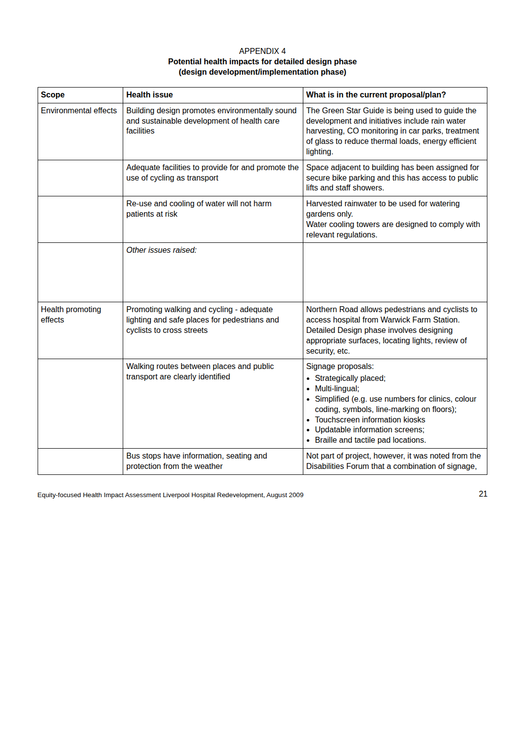APPENDIX 4
Potential health impacts for detailed design phase
(design development/implementation phase)
| Scope | Health issue | What is in the current proposal/plan? |
| --- | --- | --- |
| Environmental effects | Building design promotes environmentally sound and sustainable development of health care facilities | The Green Star Guide is being used to guide the development and initiatives include rain water harvesting, CO monitoring in car parks, treatment of glass to reduce thermal loads, energy efficient lighting. |
| | Adequate facilities to provide for and promote the use of cycling as transport | Space adjacent to building has been assigned for secure bike parking and this has access to public lifts and staff showers. |
| | Re-use and cooling of water will not harm patients at risk | Harvested rainwater to be used for watering gardens only. Water cooling towers are designed to comply with relevant regulations. |
| | Other issues raised: | |
| Health promoting effects | Promoting walking and cycling - adequate lighting and safe places for pedestrians and cyclists to cross streets | Northern Road allows pedestrians and cyclists to access hospital from Warwick Farm Station. Detailed Design phase involves designing appropriate surfaces, locating lights, review of security, etc. |
| | Walking routes between places and public transport are clearly identified | Signage proposals: Strategically placed; Multi-lingual; Simplified (e.g. use numbers for clinics, colour coding, symbols, line-marking on floors); Touchscreen information kiosks Updatable information screens; Braille and tactile pad locations. |
| | Bus stops have information, seating and protection from the weather | Not part of project, however, it was noted from the Disabilities Forum that a combination of signage, |
Equity-focused Health Impact Assessment Liverpool Hospital Redevelopment, August 2009 21